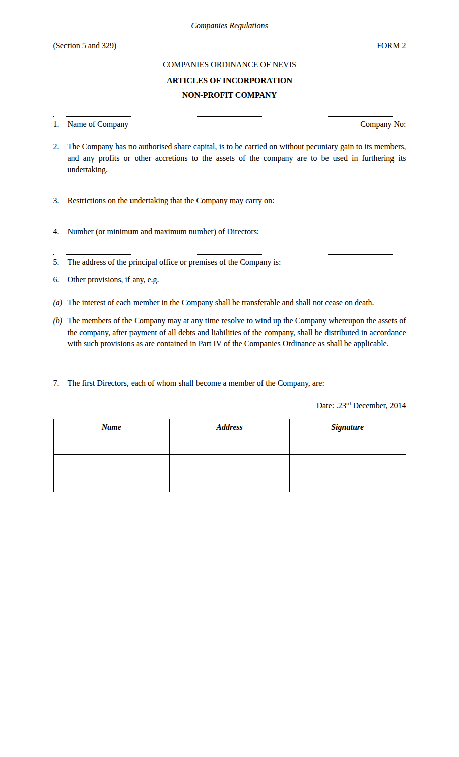Companies Regulations
(Section 5 and 329)
FORM 2
COMPANIES ORDINANCE OF NEVIS
ARTICLES OF INCORPORATION
NON-PROFIT COMPANY
1. Name of Company
Company No:
2. The Company has no authorised share capital, is to be carried on without pecuniary gain to its members, and any profits or other accretions to the assets of the company are to be used in furthering its undertaking.
3. Restrictions on the undertaking that the Company may carry on:
4. Number (or minimum and maximum number) of Directors:
5. The address of the principal office or premises of the Company is:
6. Other provisions, if any, e.g.
(a) The interest of each member in the Company shall be transferable and shall not cease on death.
(b) The members of the Company may at any time resolve to wind up the Company whereupon the assets of the company, after payment of all debts and liabilities of the company, shall be distributed in accordance with such provisions as are contained in Part IV of the Companies Ordinance as shall be applicable.
7. The first Directors, each of whom shall become a member of the Company, are:
Date: .23rd December, 2014
| Name | Address | Signature |
| --- | --- | --- |